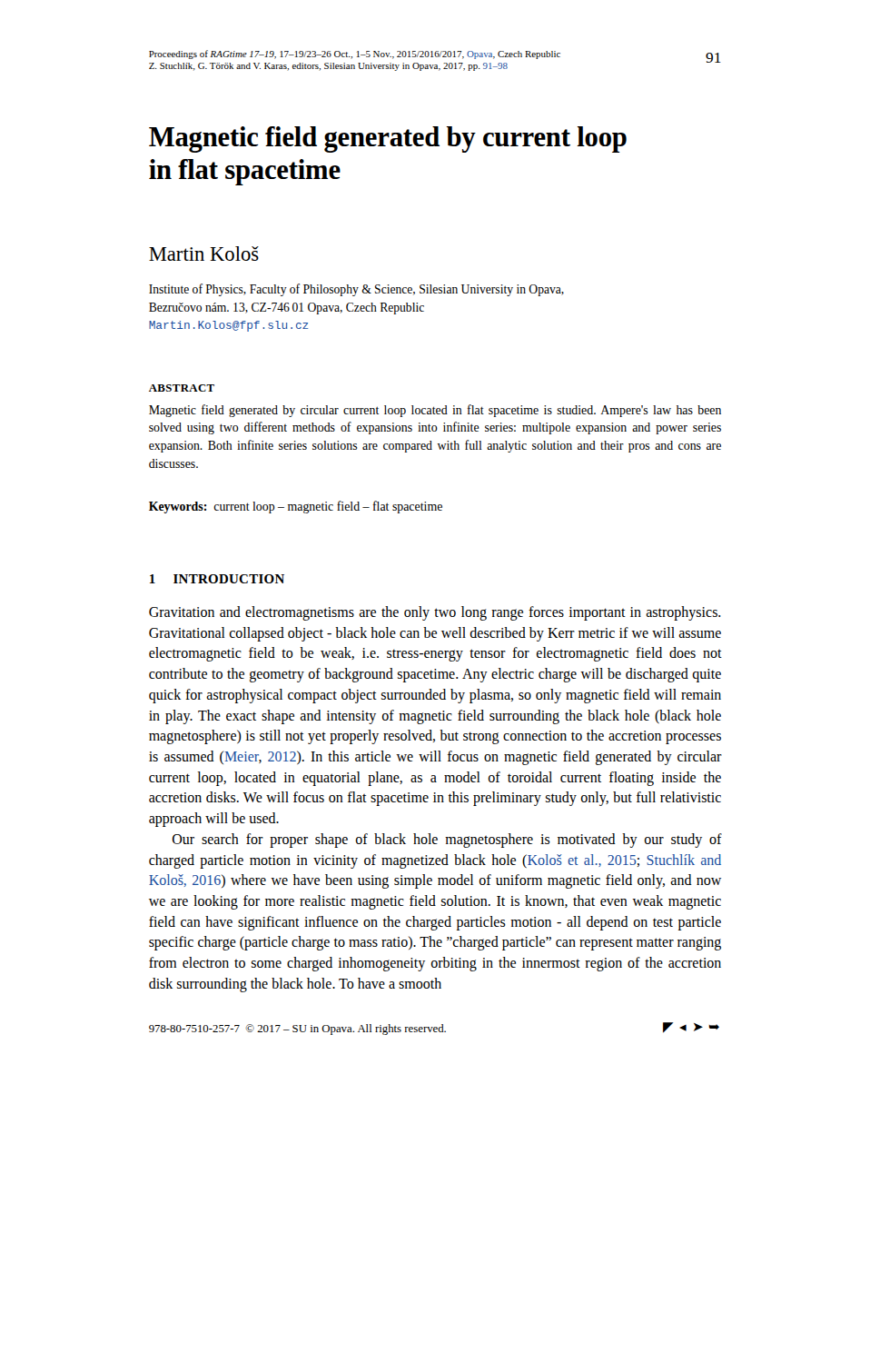Proceedings of RAGtime 17–19, 17–19/23–26 Oct., 1–5 Nov., 2015/2016/2017, Opava, Czech Republic
Z. Stuchlík, G. Török and V. Karas, editors, Silesian University in Opava, 2017, pp. 91–98
91
Magnetic field generated by current loop
in flat spacetime
Martin Kološ
Institute of Physics, Faculty of Philosophy & Science, Silesian University in Opava,
Bezručovo nám. 13, CZ-746 01 Opava, Czech Republic
Martin.Kolos@fpf.slu.cz
ABSTRACT
Magnetic field generated by circular current loop located in flat spacetime is studied. Ampere's law has been solved using two different methods of expansions into infinite series: multipole expansion and power series expansion. Both infinite series solutions are compared with full analytic solution and their pros and cons are discusses.
Keywords: current loop – magnetic field – flat spacetime
1 INTRODUCTION
Gravitation and electromagnetisms are the only two long range forces important in astrophysics. Gravitational collapsed object - black hole can be well described by Kerr metric if we will assume electromagnetic field to be weak, i.e. stress-energy tensor for electromagnetic field does not contribute to the geometry of background spacetime. Any electric charge will be discharged quite quick for astrophysical compact object surrounded by plasma, so only magnetic field will remain in play. The exact shape and intensity of magnetic field surrounding the black hole (black hole magnetosphere) is still not yet properly resolved, but strong connection to the accretion processes is assumed (Meier, 2012). In this article we will focus on magnetic field generated by circular current loop, located in equatorial plane, as a model of toroidal current floating inside the accretion disks. We will focus on flat spacetime in this preliminary study only, but full relativistic approach will be used.
Our search for proper shape of black hole magnetosphere is motivated by our study of charged particle motion in vicinity of magnetized black hole (Kološ et al., 2015; Stuchlík and Kološ, 2016) where we have been using simple model of uniform magnetic field only, and now we are looking for more realistic magnetic field solution. It is known, that even weak magnetic field can have significant influence on the charged particles motion - all depend on test particle specific charge (particle charge to mass ratio). The ”charged particle” can represent matter ranging from electron to some charged inhomogeneity orbiting in the innermost region of the accretion disk surrounding the black hole. To have a smooth
978-80-7510-257-7 © 2017 – SU in Opava. All rights reserved.
◤ ◂ ➤ ➥